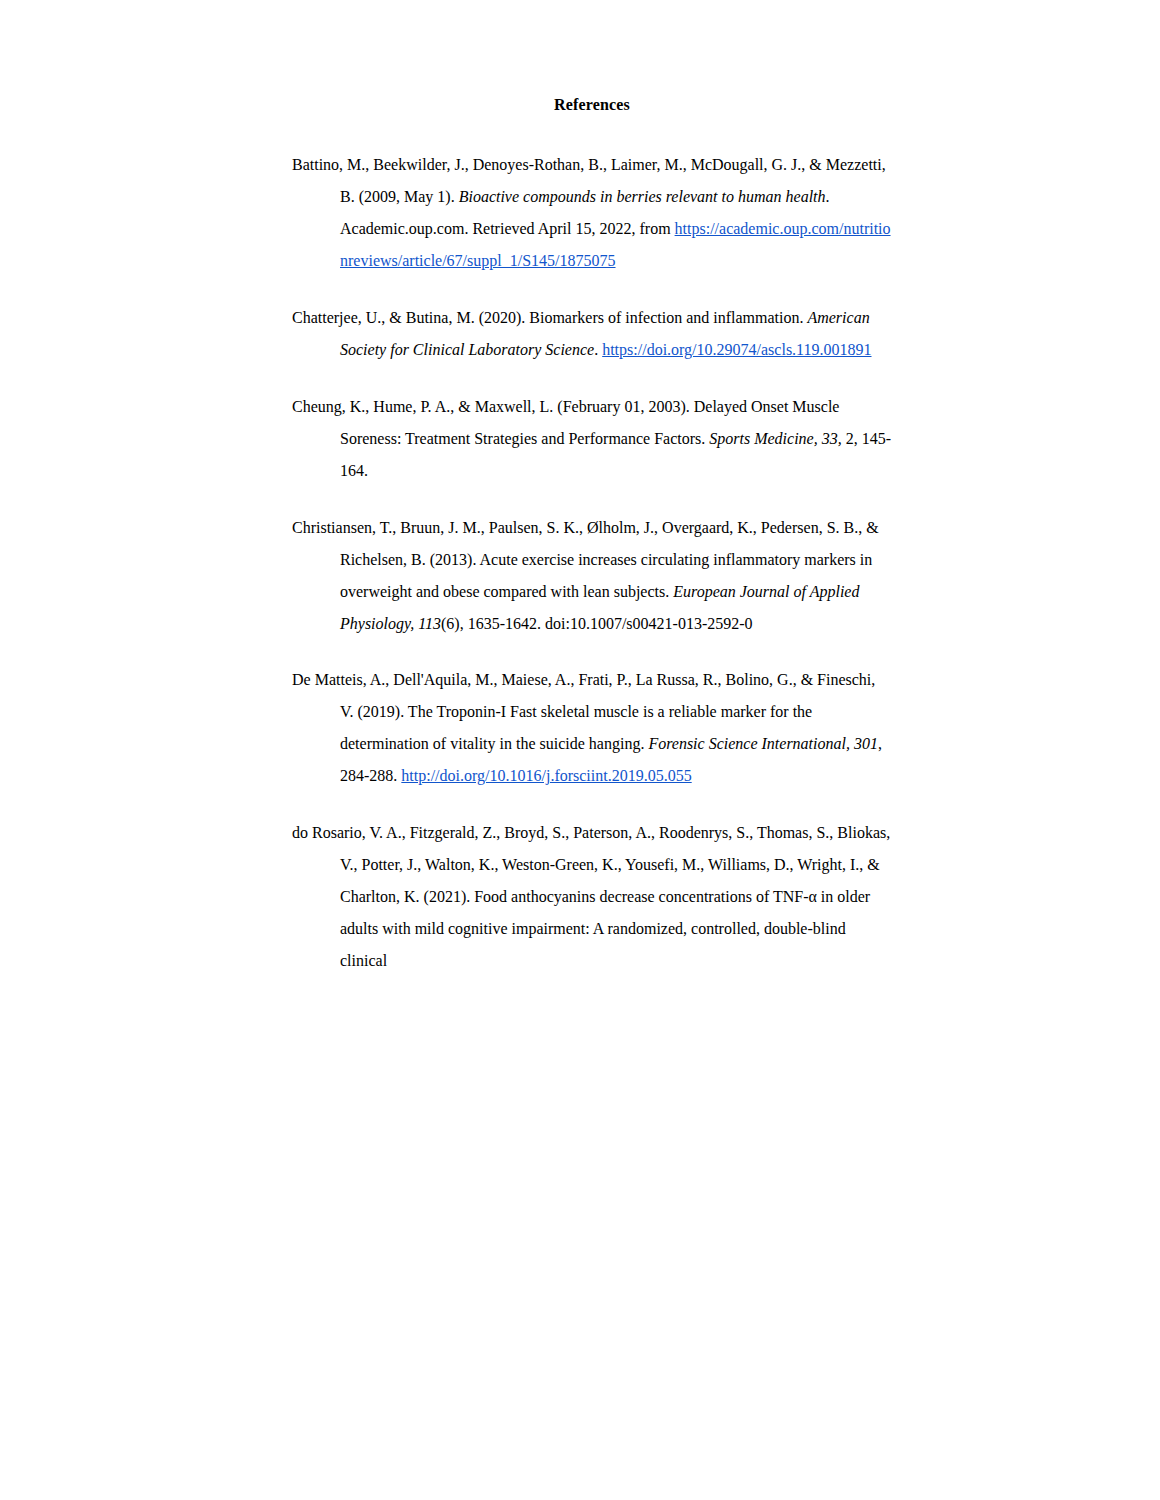References
Battino, M., Beekwilder, J., Denoyes-Rothan, B., Laimer, M., McDougall, G. J., & Mezzetti, B. (2009, May 1). Bioactive compounds in berries relevant to human health. Academic.oup.com. Retrieved April 15, 2022, from https://academic.oup.com/nutritionreviews/article/67/suppl_1/S145/1875075
Chatterjee, U., & Butina, M. (2020). Biomarkers of infection and inflammation. American Society for Clinical Laboratory Science. https://doi.org/10.29074/ascls.119.001891
Cheung, K., Hume, P. A., & Maxwell, L. (February 01, 2003). Delayed Onset Muscle Soreness: Treatment Strategies and Performance Factors. Sports Medicine, 33, 2, 145-164.
Christiansen, T., Bruun, J. M., Paulsen, S. K., Ølholm, J., Overgaard, K., Pedersen, S. B., & Richelsen, B. (2013). Acute exercise increases circulating inflammatory markers in overweight and obese compared with lean subjects. European Journal of Applied Physiology, 113(6), 1635-1642. doi:10.1007/s00421-013-2592-0
De Matteis, A., Dell'Aquila, M., Maiese, A., Frati, P., La Russa, R., Bolino, G., & Fineschi, V. (2019). The Troponin-I Fast skeletal muscle is a reliable marker for the determination of vitality in the suicide hanging. Forensic Science International, 301, 284-288. http://doi.org/10.1016/j.forsciint.2019.05.055
do Rosario, V. A., Fitzgerald, Z., Broyd, S., Paterson, A., Roodenrys, S., Thomas, S., Bliokas, V., Potter, J., Walton, K., Weston-Green, K., Yousefi, M., Williams, D., Wright, I., & Charlton, K. (2021). Food anthocyanins decrease concentrations of TNF-α in older adults with mild cognitive impairment: A randomized, controlled, double-blind clinical